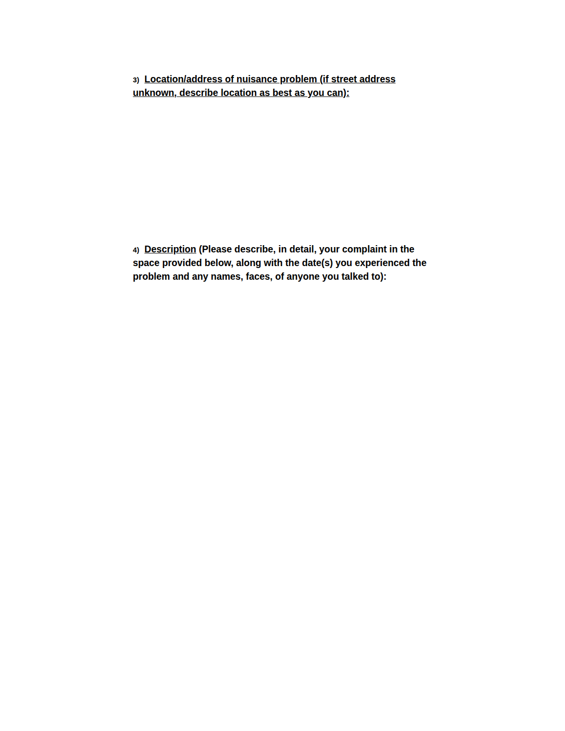3) Location/address of nuisance problem (if street address unknown, describe location as best as you can):
4) Description (Please describe, in detail, your complaint in the space provided below, along with the date(s) you experienced the problem and any names, faces, of anyone you talked to):